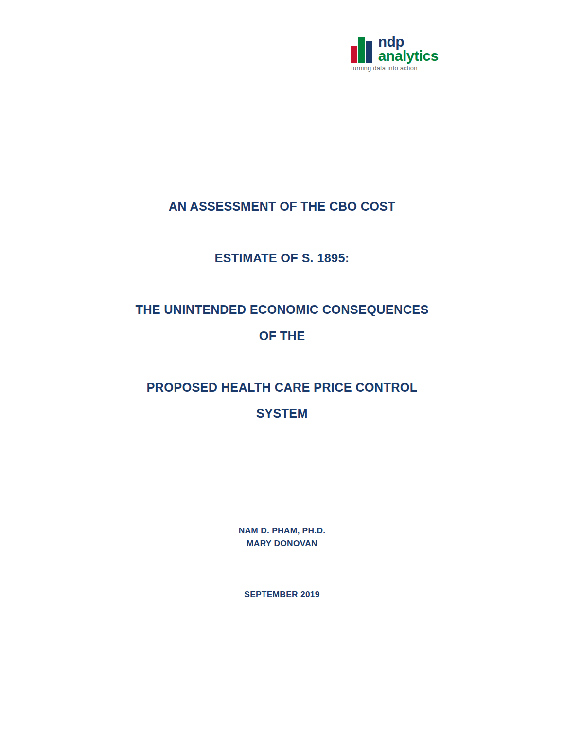ndp
analytics
turning data into action
AN ASSESSMENT OF THE CBO COST
ESTIMATE OF S. 1895:
THE UNINTENDED ECONOMIC CONSEQUENCES OF THE
PROPOSED HEALTH CARE PRICE CONTROL SYSTEM
NAM D. PHAM, PH.D.
MARY DONOVAN
SEPTEMBER 2019